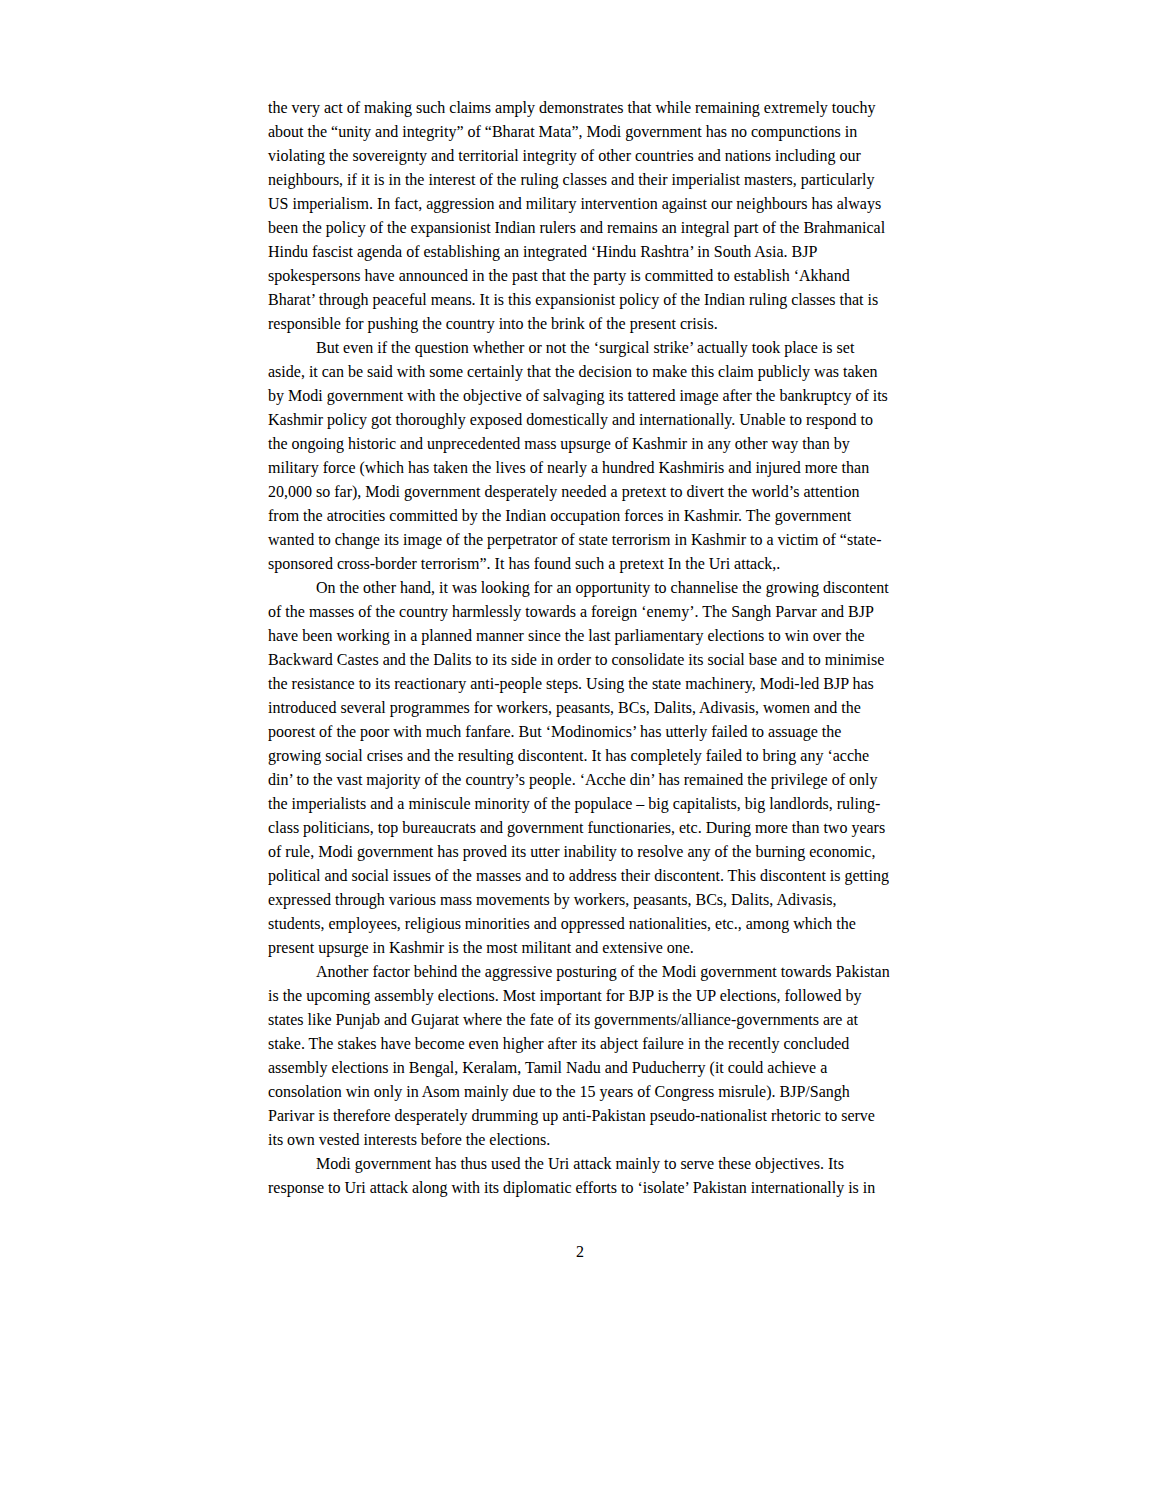the very act of making such claims amply demonstrates that while remaining extremely touchy about the “unity and integrity” of “Bharat Mata”, Modi government has no compunctions in violating the sovereignty and territorial integrity of other countries and nations including our neighbours, if it is in the interest of the ruling classes and their imperialist masters, particularly US imperialism. In fact, aggression and military intervention against our neighbours has always been the policy of the expansionist Indian rulers and remains an integral part of the Brahmanical Hindu fascist agenda of establishing an integrated ‘Hindu Rashtra’ in South Asia. BJP spokespersons have announced in the past that the party is committed to establish ‘Akhand Bharat’ through peaceful means. It is this expansionist policy of the Indian ruling classes that is responsible for pushing the country into the brink of the present crisis.
But even if the question whether or not the ‘surgical strike’ actually took place is set aside, it can be said with some certainly that the decision to make this claim publicly was taken by Modi government with the objective of salvaging its tattered image after the bankruptcy of its Kashmir policy got thoroughly exposed domestically and internationally. Unable to respond to the ongoing historic and unprecedented mass upsurge of Kashmir in any other way than by military force (which has taken the lives of nearly a hundred Kashmiris and injured more than 20,000 so far), Modi government desperately needed a pretext to divert the world’s attention from the atrocities committed by the Indian occupation forces in Kashmir. The government wanted to change its image of the perpetrator of state terrorism in Kashmir to a victim of “state-sponsored cross-border terrorism”. It has found such a pretext In the Uri attack,.
On the other hand, it was looking for an opportunity to channelise the growing discontent of the masses of the country harmlessly towards a foreign ‘enemy’. The Sangh Parvar and BJP have been working in a planned manner since the last parliamentary elections to win over the Backward Castes and the Dalits to its side in order to consolidate its social base and to minimise the resistance to its reactionary anti-people steps. Using the state machinery, Modi-led BJP has introduced several programmes for workers, peasants, BCs, Dalits, Adivasis, women and the poorest of the poor with much fanfare. But ‘Modinomics’ has utterly failed to assuage the growing social crises and the resulting discontent. It has completely failed to bring any ‘acche din’ to the vast majority of the country’s people. ‘Acche din’ has remained the privilege of only the imperialists and a miniscule minority of the populace – big capitalists, big landlords, ruling-class politicians, top bureaucrats and government functionaries, etc. During more than two years of rule, Modi government has proved its utter inability to resolve any of the burning economic, political and social issues of the masses and to address their discontent. This discontent is getting expressed through various mass movements by workers, peasants, BCs, Dalits, Adivasis, students, employees, religious minorities and oppressed nationalities, etc., among which the present upsurge in Kashmir is the most militant and extensive one.
Another factor behind the aggressive posturing of the Modi government towards Pakistan is the upcoming assembly elections. Most important for BJP is the UP elections, followed by states like Punjab and Gujarat where the fate of its governments/alliance-governments are at stake. The stakes have become even higher after its abject failure in the recently concluded assembly elections in Bengal, Keralam, Tamil Nadu and Puducherry (it could achieve a consolation win only in Asom mainly due to the 15 years of Congress misrule). BJP/Sangh Parivar is therefore desperately drumming up anti-Pakistan pseudo-nationalist rhetoric to serve its own vested interests before the elections.
Modi government has thus used the Uri attack mainly to serve these objectives. Its response to Uri attack along with its diplomatic efforts to ‘isolate’ Pakistan internationally is in
2